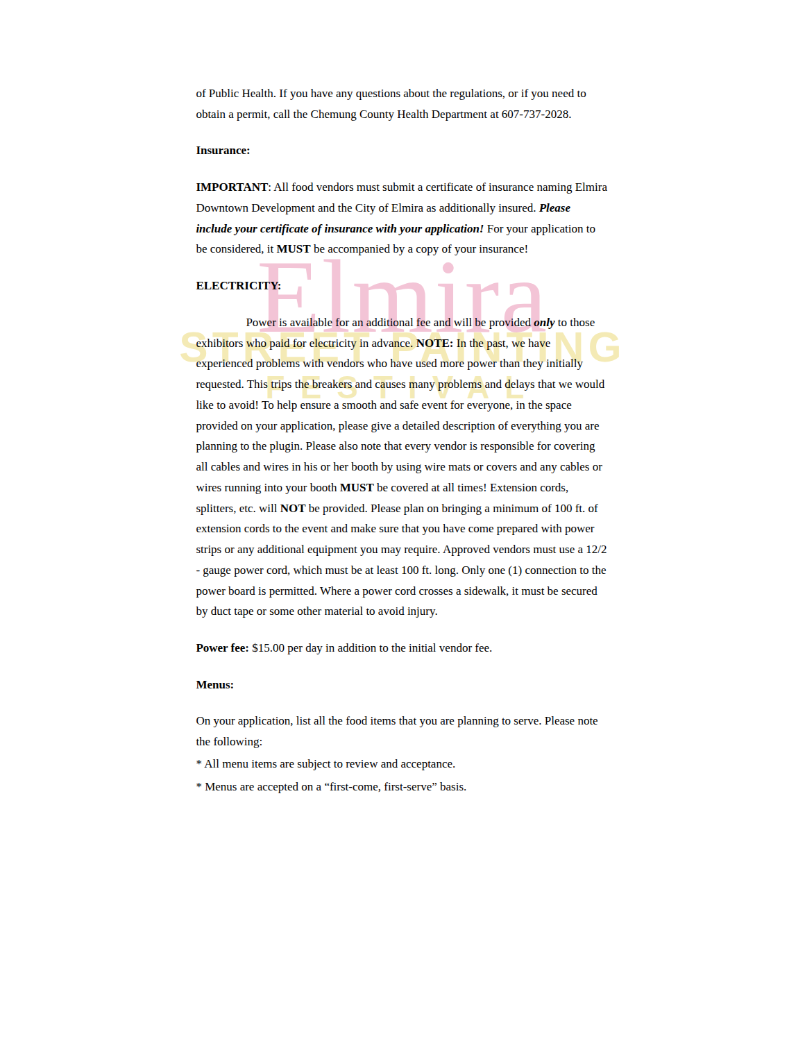Elmira
STREET PAINTING
FESTIVAL
of Public Health. If you have any questions about the regulations, or if you need to obtain a permit, call the Chemung County Health Department at 607-737-2028.
Insurance:
IMPORTANT: All food vendors must submit a certificate of insurance naming Elmira Downtown Development and the City of Elmira as additionally insured. Please include your certificate of insurance with your application! For your application to be considered, it MUST be accompanied by a copy of your insurance!
ELECTRICITY:
Power is available for an additional fee and will be provided only to those exhibitors who paid for electricity in advance. NOTE: In the past, we have experienced problems with vendors who have used more power than they initially requested. This trips the breakers and causes many problems and delays that we would like to avoid! To help ensure a smooth and safe event for everyone, in the space provided on your application, please give a detailed description of everything you are planning to the plugin. Please also note that every vendor is responsible for covering all cables and wires in his or her booth by using wire mats or covers and any cables or wires running into your booth MUST be covered at all times! Extension cords, splitters, etc. will NOT be provided. Please plan on bringing a minimum of 100 ft. of extension cords to the event and make sure that you have come prepared with power strips or any additional equipment you may require. Approved vendors must use a 12/2 - gauge power cord, which must be at least 100 ft. long. Only one (1) connection to the power board is permitted. Where a power cord crosses a sidewalk, it must be secured by duct tape or some other material to avoid injury.
Power fee: $15.00 per day in addition to the initial vendor fee.
Menus:
On your application, list all the food items that you are planning to serve. Please note the following:
* All menu items are subject to review and acceptance.
* Menus are accepted on a “first-come, first-serve” basis.